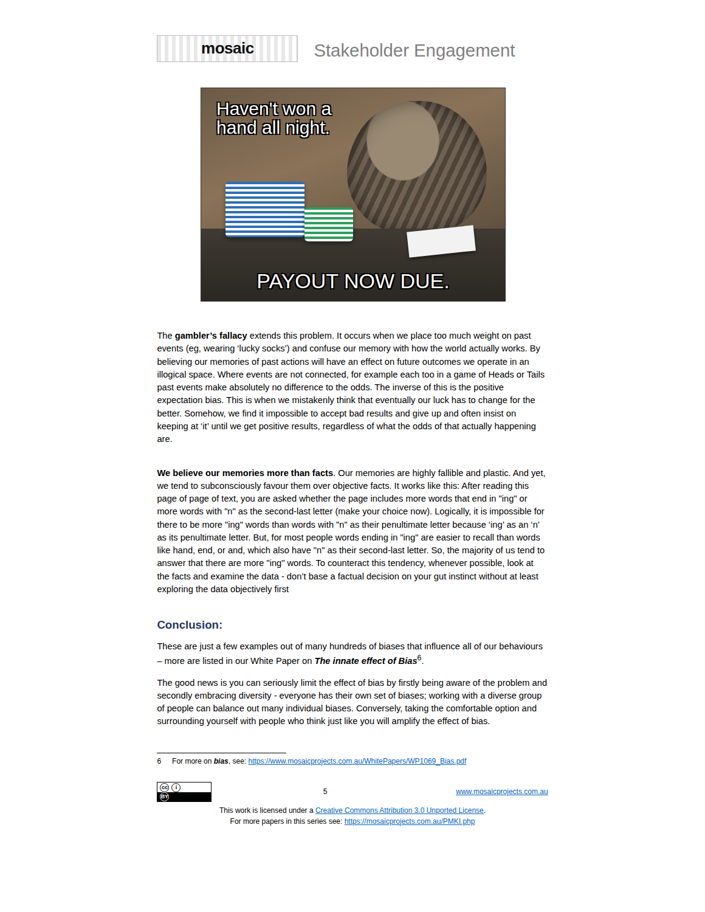mosaic
Stakeholder Engagement
Haven't won a
hand all night.
PAYOUT NOW DUE.
The gambler’s fallacy extends this problem. It occurs when we place too much weight on past events (eg, wearing ‘lucky socks’) and confuse our memory with how the world actually works. By believing our memories of past actions will have an effect on future outcomes we operate in an illogical space. Where events are not connected, for example each too in a game of Heads or Tails past events make absolutely no difference to the odds. The inverse of this is the positive expectation bias. This is when we mistakenly think that eventually our luck has to change for the better. Somehow, we find it impossible to accept bad results and give up and often insist on keeping at ‘it’ until we get positive results, regardless of what the odds of that actually happening are.
We believe our memories more than facts. Our memories are highly fallible and plastic. And yet, we tend to subconsciously favour them over objective facts. It works like this: After reading this page of page of text, you are asked whether the page includes more words that end in "ing" or more words with "n" as the second-last letter (make your choice now). Logically, it is impossible for there to be more "ing" words than words with "n" as their penultimate letter because ‘ing’ as an ‘n’ as its penultimate letter. But, for most people words ending in "ing" are easier to recall than words like hand, end, or and, which also have "n" as their second-last letter. So, the majority of us tend to answer that there are more "ing" words. To counteract this tendency, whenever possible, look at the facts and examine the data - don’t base a factual decision on your gut instinct without at least exploring the data objectively first
Conclusion:
These are just a few examples out of many hundreds of biases that influence all of our behaviours – more are listed in our White Paper on The innate effect of Bias6.
The good news is you can seriously limit the effect of bias by firstly being aware of the problem and secondly embracing diversity - everyone has their own set of biases; working with a diverse group of people can balance out many individual biases. Conversely, taking the comfortable option and surrounding yourself with people who think just like you will amplify the effect of bias.
6 For more on bias, see: https://www.mosaicprojects.com.au/WhitePapers/WP1069_Bias.pdf
cc i
BY
5
www.mosaicprojects.com.au
This work is licensed under a Creative Commons Attribution 3.0 Unported License.
For more papers in this series see: https://mosaicprojects.com.au/PMKI.php